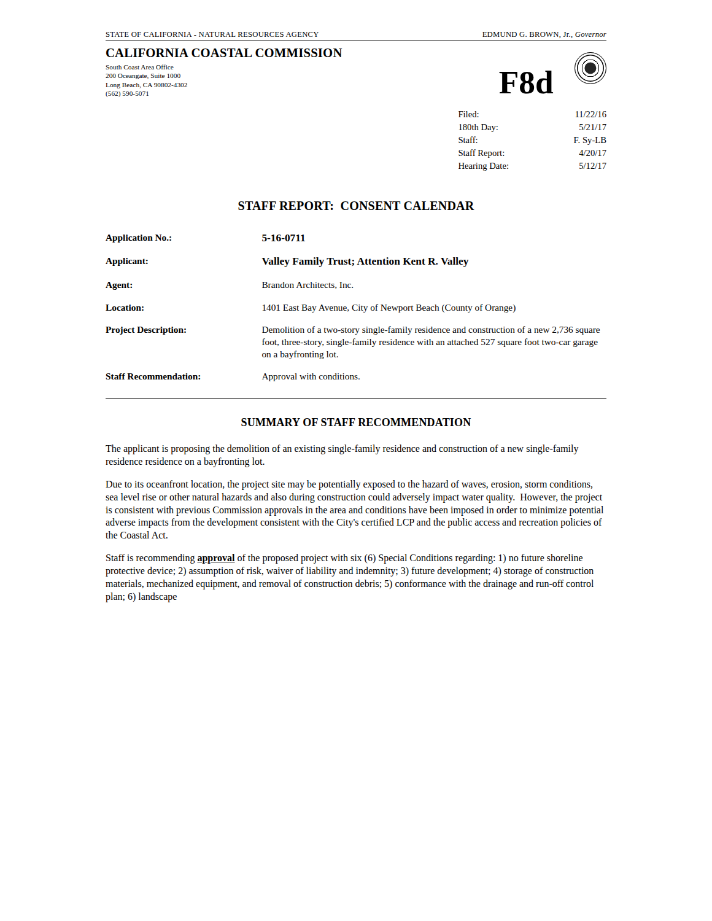STATE OF CALIFORNIA - NATURAL RESOURCES AGENCY EDMUND G. BROWN, Jr., Governor
F8d
CALIFORNIA COASTAL COMMISSION
South Coast Area Office
200 Oceangate, Suite 1000
Long Beach, CA 90802-4302
(562) 590-5071
| Filed: | 11/22/16 |
| 180th Day: | 5/21/17 |
| Staff: | F. Sy-LB |
| Staff Report: | 4/20/17 |
| Hearing Date: | 5/12/17 |
STAFF REPORT: CONSENT CALENDAR
| Application No.: | 5-16-0711 |
| Applicant: | Valley Family Trust; Attention Kent R. Valley |
| Agent: | Brandon Architects, Inc. |
| Location: | 1401 East Bay Avenue, City of Newport Beach (County of Orange) |
| Project Description: | Demolition of a two-story single-family residence and construction of a new 2,736 square foot, three-story, single-family residence with an attached 527 square foot two-car garage on a bayfronting lot. |
| Staff Recommendation: | Approval with conditions. |
SUMMARY OF STAFF RECOMMENDATION
The applicant is proposing the demolition of an existing single-family residence and construction of a new single-family residence residence on a bayfronting lot.
Due to its oceanfront location, the project site may be potentially exposed to the hazard of waves, erosion, storm conditions, sea level rise or other natural hazards and also during construction could adversely impact water quality. However, the project is consistent with previous Commission approvals in the area and conditions have been imposed in order to minimize potential adverse impacts from the development consistent with the City's certified LCP and the public access and recreation policies of the Coastal Act.
Staff is recommending approval of the proposed project with six (6) Special Conditions regarding: 1) no future shoreline protective device; 2) assumption of risk, waiver of liability and indemnity; 3) future development; 4) storage of construction materials, mechanized equipment, and removal of construction debris; 5) conformance with the drainage and run-off control plan; 6) landscape